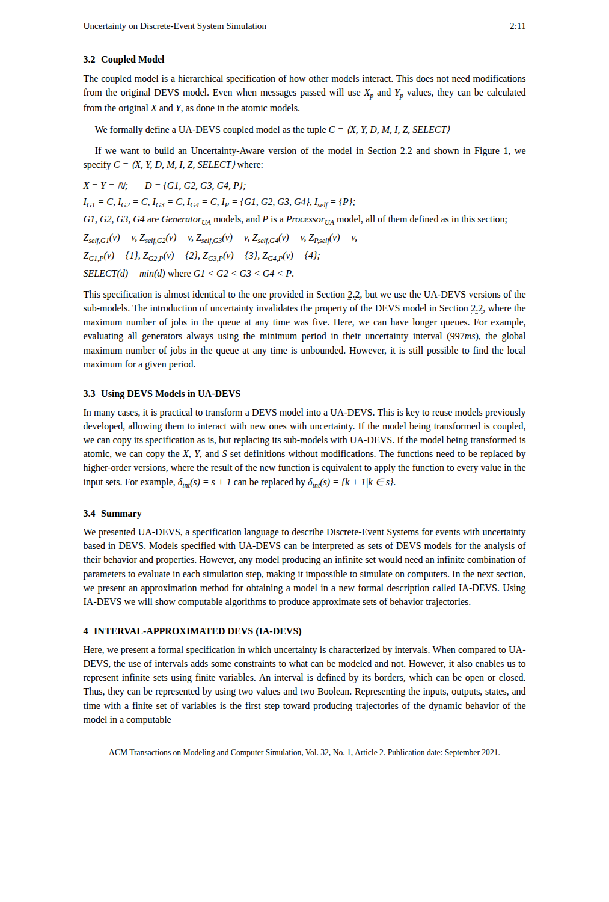Uncertainty on Discrete-Event System Simulation 2:11
3.2 Coupled Model
The coupled model is a hierarchical specification of how other models interact. This does not need modifications from the original DEVS model. Even when messages passed will use Xp and Yp values, they can be calculated from the original X and Y, as done in the atomic models.
We formally define a UA-DEVS coupled model as the tuple C = ⟨X, Y, D, M, I, Z, SELECT⟩
If we want to build an Uncertainty-Aware version of the model in Section 2.2 and shown in Figure 1, we specify C = ⟨X, Y, D, M, I, Z, SELECT⟩ where:
X = Y = ℕ; D = {G1, G2, G3, G4, P};
IG1 = C, IG2 = C, IG3 = C, IG4 = C, IP = {G1, G2, G3, G4}, Iself = {P};
G1, G2, G3, G4 are GeneratorUA models, and P is a ProcessorUA model, all of them defined as in this section;
Zself,G1(v) = v, Zself,G2(v) = v, Zself,G3(v) = v, Zself,G4(v) = v, ZP,self(v) = v,
ZG1,P(v) = {1}, ZG2,P(v) = {2}, ZG3,P(v) = {3}, ZG4,P(v) = {4};
SELECT(d) = min(d) where G1 < G2 < G3 < G4 < P.
This specification is almost identical to the one provided in Section 2.2, but we use the UA-DEVS versions of the sub-models. The introduction of uncertainty invalidates the property of the DEVS model in Section 2.2, where the maximum number of jobs in the queue at any time was five. Here, we can have longer queues. For example, evaluating all generators always using the minimum period in their uncertainty interval (997ms), the global maximum number of jobs in the queue at any time is unbounded. However, it is still possible to find the local maximum for a given period.
3.3 Using DEVS Models in UA-DEVS
In many cases, it is practical to transform a DEVS model into a UA-DEVS. This is key to reuse models previously developed, allowing them to interact with new ones with uncertainty. If the model being transformed is coupled, we can copy its specification as is, but replacing its sub-models with UA-DEVS. If the model being transformed is atomic, we can copy the X, Y, and S set definitions without modifications. The functions need to be replaced by higher-order versions, where the result of the new function is equivalent to apply the function to every value in the input sets. For example, δint(s) = s + 1 can be replaced by δint(s) = {k + 1|k ∈ s}.
3.4 Summary
We presented UA-DEVS, a specification language to describe Discrete-Event Systems for events with uncertainty based in DEVS. Models specified with UA-DEVS can be interpreted as sets of DEVS models for the analysis of their behavior and properties. However, any model producing an infinite set would need an infinite combination of parameters to evaluate in each simulation step, making it impossible to simulate on computers. In the next section, we present an approximation method for obtaining a model in a new formal description called IA-DEVS. Using IA-DEVS we will show computable algorithms to produce approximate sets of behavior trajectories.
4 INTERVAL-APPROXIMATED DEVS (IA-DEVS)
Here, we present a formal specification in which uncertainty is characterized by intervals. When compared to UA-DEVS, the use of intervals adds some constraints to what can be modeled and not. However, it also enables us to represent infinite sets using finite variables. An interval is defined by its borders, which can be open or closed. Thus, they can be represented by using two values and two Boolean. Representing the inputs, outputs, states, and time with a finite set of variables is the first step toward producing trajectories of the dynamic behavior of the model in a computable
ACM Transactions on Modeling and Computer Simulation, Vol. 32, No. 1, Article 2. Publication date: September 2021.